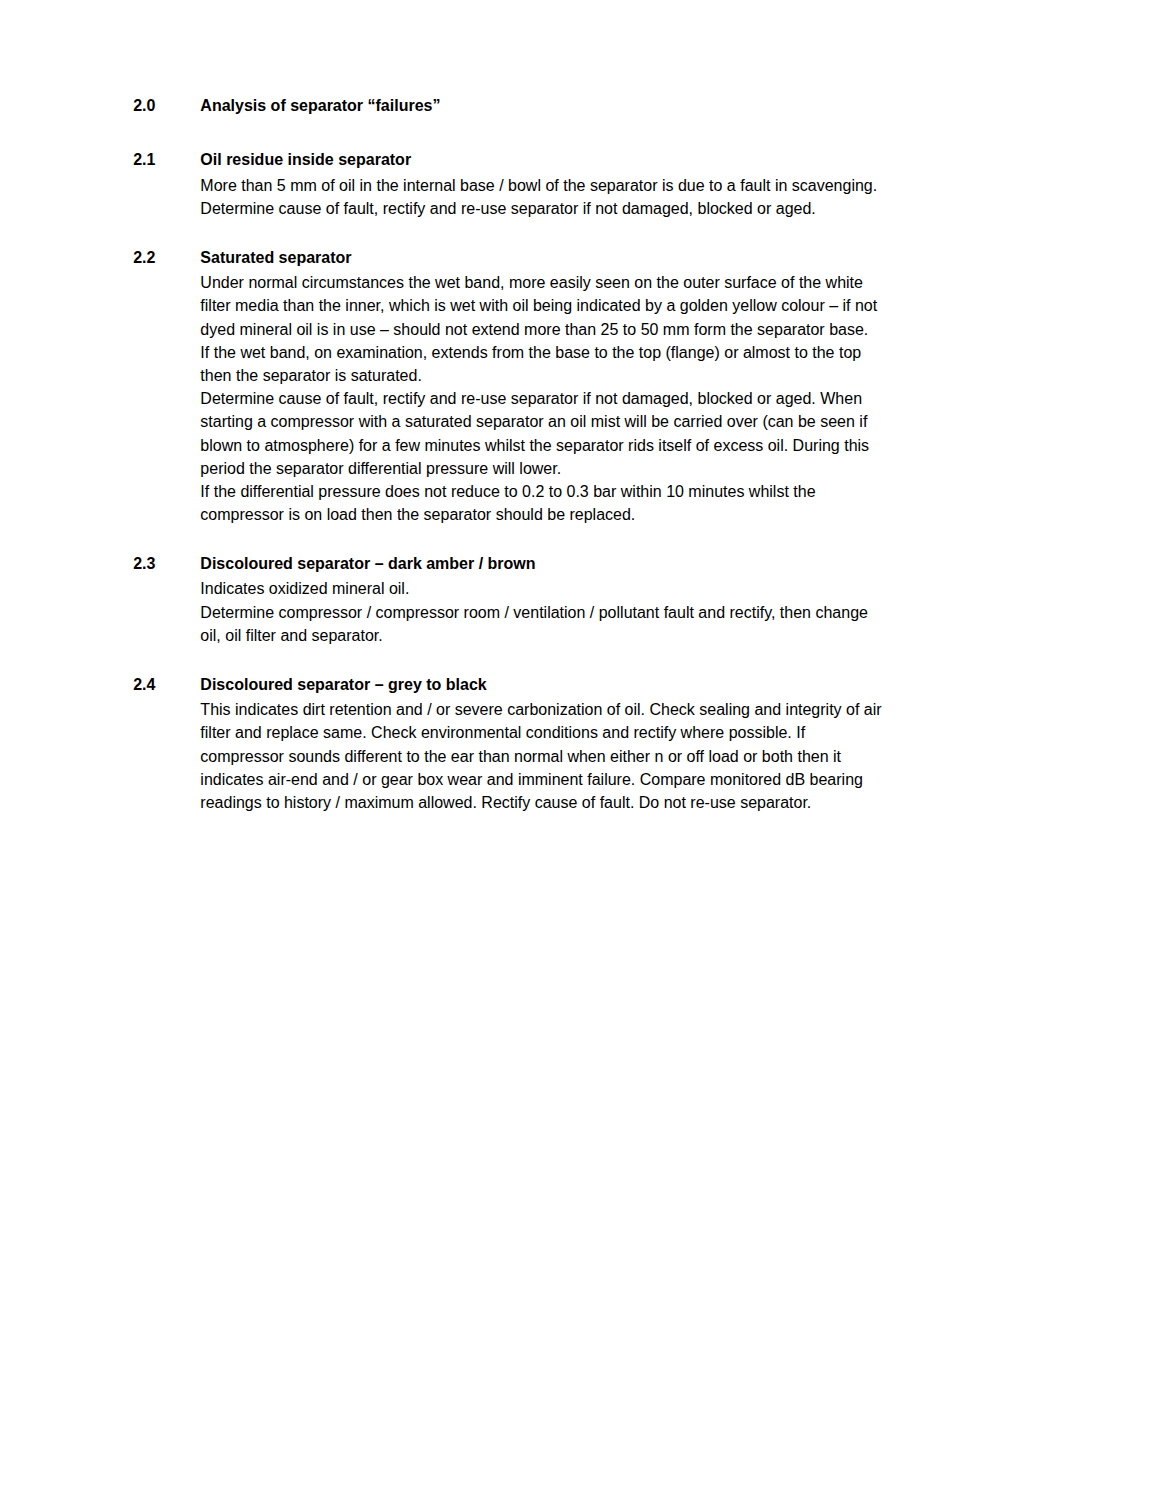2.0 Analysis of separator “failures”
2.1 Oil residue inside separator
More than 5 mm of oil in the internal base / bowl of the separator is due to a fault in scavenging.
Determine cause of fault, rectify and re-use separator if not damaged, blocked or aged.
2.2 Saturated separator
Under normal circumstances the wet band, more easily seen on the outer surface of the white filter media than the inner, which is wet with oil being indicated by a golden yellow colour – if not dyed mineral oil is in use – should not extend more than 25 to 50 mm form the separator base.
If the wet band, on examination, extends from the base to the top (flange) or almost to the top then the separator is saturated.
Determine cause of fault, rectify and re-use separator if not damaged, blocked or aged. When starting a compressor with a saturated separator an oil mist will be carried over (can be seen if blown to atmosphere) for a few minutes whilst the separator rids itself of excess oil. During this period the separator differential pressure will lower.
If the differential pressure does not reduce to 0.2 to 0.3 bar within 10 minutes whilst the compressor is on load then the separator should be replaced.
2.3 Discoloured separator – dark amber / brown
Indicates oxidized mineral oil.
Determine compressor / compressor room / ventilation / pollutant fault and rectify, then change oil, oil filter and separator.
2.4 Discoloured separator – grey to black
This indicates dirt retention and / or severe carbonization of oil. Check sealing and integrity of air filter and replace same. Check environmental conditions and rectify where possible. If compressor sounds different to the ear than normal when either n or off load or both then it indicates air-end and / or gear box wear and imminent failure. Compare monitored dB bearing readings to history / maximum allowed. Rectify cause of fault. Do not re-use separator.